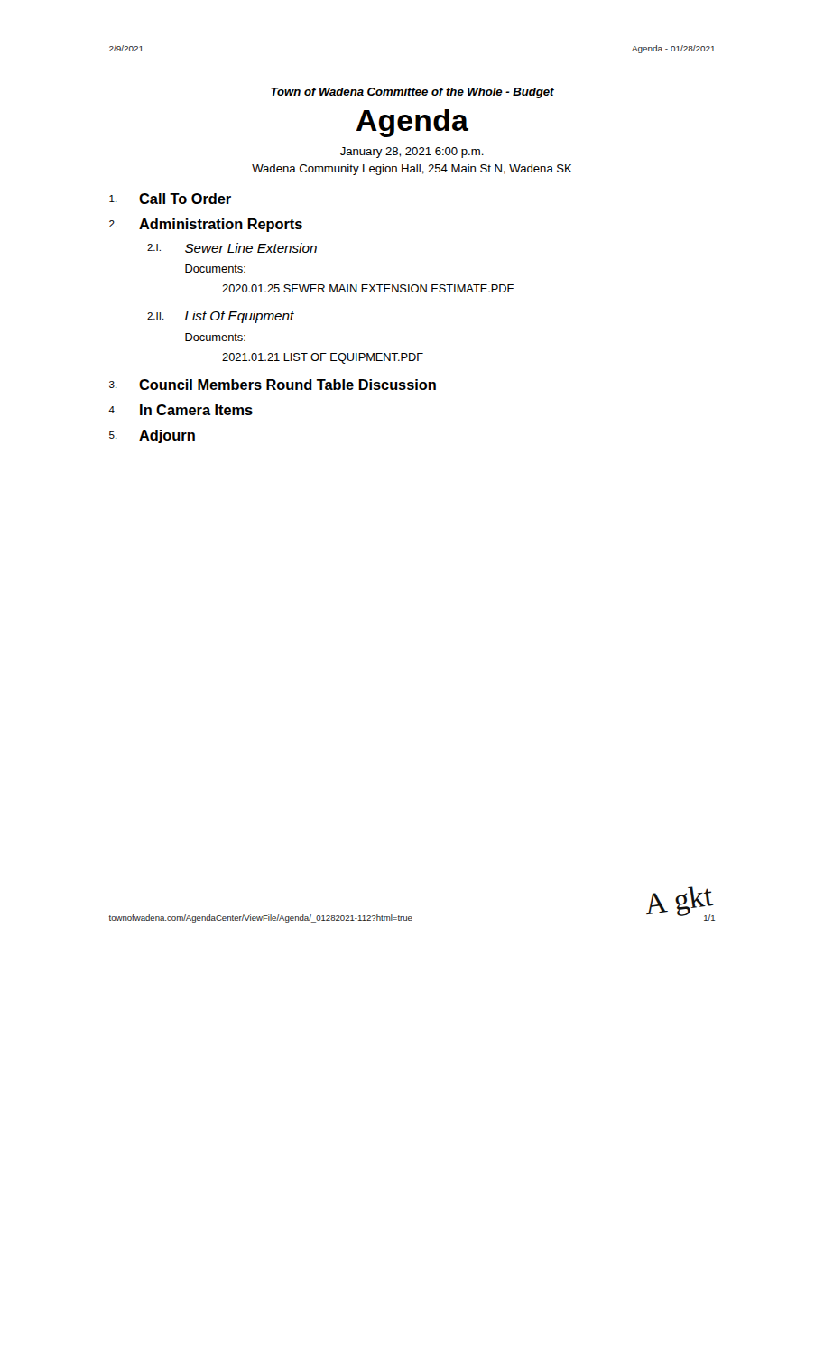2/9/2021 Agenda - 01/28/2021
Town of Wadena Committee of the Whole - Budget
Agenda
January 28, 2021 6:00 p.m.
Wadena Community Legion Hall, 254 Main St N, Wadena SK
Call To Order
Administration Reports
Sewer Line Extension
Documents:
2020.01.25 SEWER MAIN EXTENSION ESTIMATE.PDF
List Of Equipment
Documents:
2021.01.21 LIST OF EQUIPMENT.PDF
Council Members Round Table Discussion
In Camera Items
Adjourn
A gkt
townofwadena.com/AgendaCenter/ViewFile/Agenda/_01282021-112?html=true 1/1